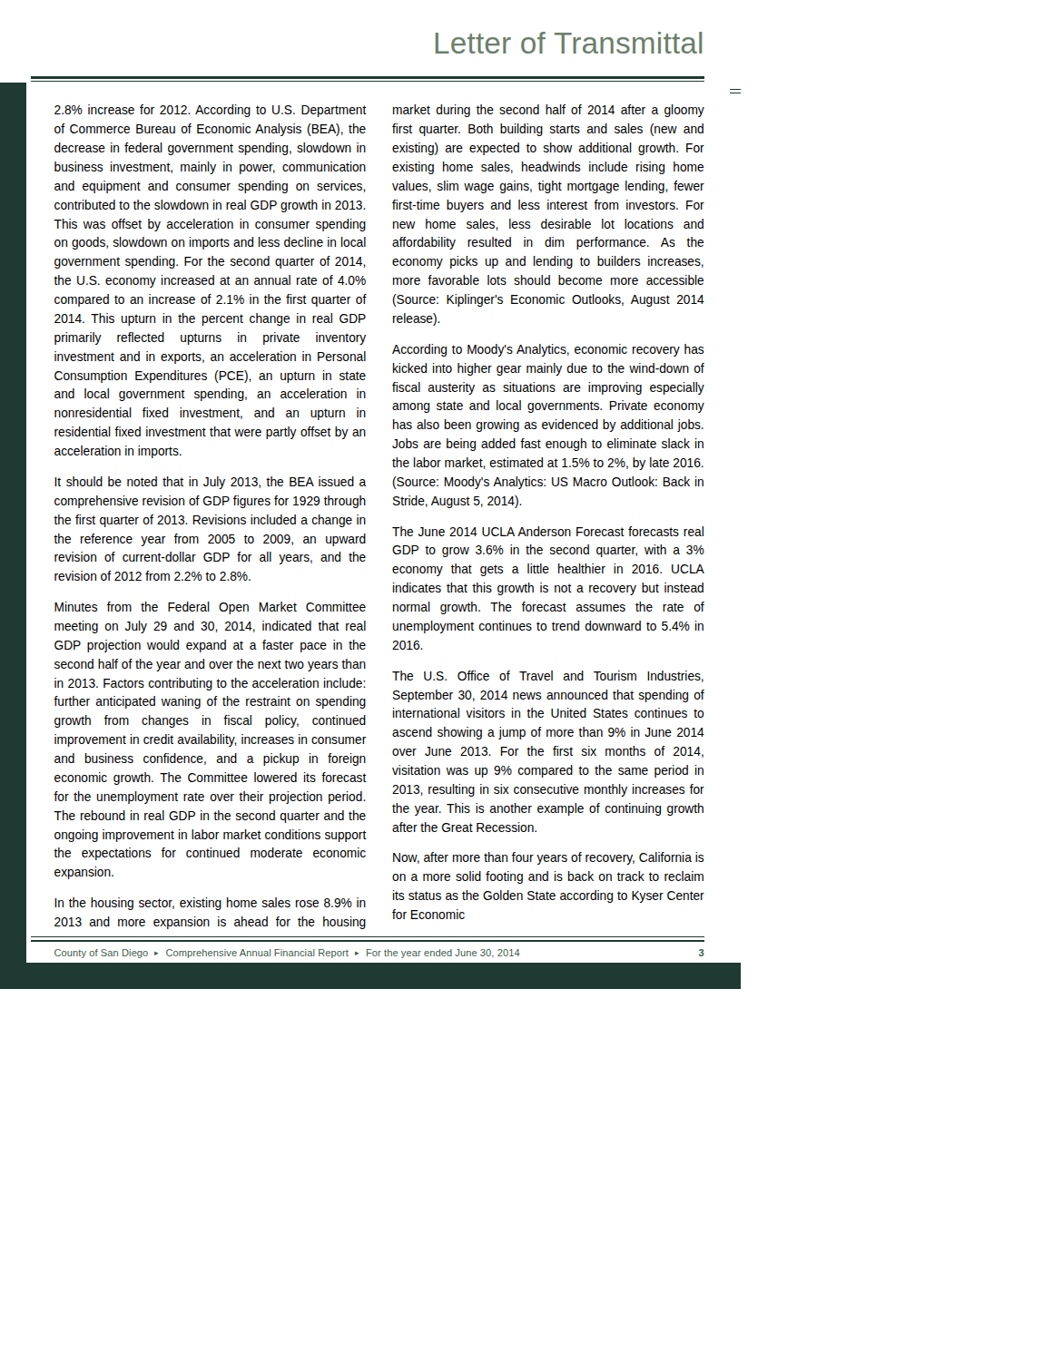Letter of Transmittal
2.8% increase for 2012. According to U.S. Department of Commerce Bureau of Economic Analysis (BEA), the decrease in federal government spending, slowdown in business investment, mainly in power, communication and equipment and consumer spending on services, contributed to the slowdown in real GDP growth in 2013. This was offset by acceleration in consumer spending on goods, slowdown on imports and less decline in local government spending. For the second quarter of 2014, the U.S. economy increased at an annual rate of 4.0% compared to an increase of 2.1% in the first quarter of 2014. This upturn in the percent change in real GDP primarily reflected upturns in private inventory investment and in exports, an acceleration in Personal Consumption Expenditures (PCE), an upturn in state and local government spending, an acceleration in nonresidential fixed investment, and an upturn in residential fixed investment that were partly offset by an acceleration in imports.
It should be noted that in July 2013, the BEA issued a comprehensive revision of GDP figures for 1929 through the first quarter of 2013. Revisions included a change in the reference year from 2005 to 2009, an upward revision of current-dollar GDP for all years, and the revision of 2012 from 2.2% to 2.8%.
Minutes from the Federal Open Market Committee meeting on July 29 and 30, 2014, indicated that real GDP projection would expand at a faster pace in the second half of the year and over the next two years than in 2013. Factors contributing to the acceleration include: further anticipated waning of the restraint on spending growth from changes in fiscal policy, continued improvement in credit availability, increases in consumer and business confidence, and a pickup in foreign economic growth. The Committee lowered its forecast for the unemployment rate over their projection period. The rebound in real GDP in the second quarter and the ongoing improvement in labor market conditions support the expectations for continued moderate economic expansion.
In the housing sector, existing home sales rose 8.9% in 2013 and more expansion is ahead for the housing market during the second half of 2014 after a gloomy first quarter. Both building starts and sales (new and existing) are expected to show additional growth. For existing home sales, headwinds include rising home values, slim wage gains, tight mortgage lending, fewer first-time buyers and less interest from investors. For new home sales, less desirable lot locations and affordability resulted in dim performance. As the economy picks up and lending to builders increases, more favorable lots should become more accessible (Source: Kiplinger's Economic Outlooks, August 2014 release).
According to Moody's Analytics, economic recovery has kicked into higher gear mainly due to the wind-down of fiscal austerity as situations are improving especially among state and local governments. Private economy has also been growing as evidenced by additional jobs. Jobs are being added fast enough to eliminate slack in the labor market, estimated at 1.5% to 2%, by late 2016. (Source: Moody's Analytics: US Macro Outlook: Back in Stride, August 5, 2014).
The June 2014 UCLA Anderson Forecast forecasts real GDP to grow 3.6% in the second quarter, with a 3% economy that gets a little healthier in 2016. UCLA indicates that this growth is not a recovery but instead normal growth. The forecast assumes the rate of unemployment continues to trend downward to 5.4% in 2016.
The U.S. Office of Travel and Tourism Industries, September 30, 2014 news announced that spending of international visitors in the United States continues to ascend showing a jump of more than 9% in June 2014 over June 2013. For the first six months of 2014, visitation was up 9% compared to the same period in 2013, resulting in six consecutive monthly increases for the year. This is another example of continuing growth after the Great Recession.
Now, after more than four years of recovery, California is on a more solid footing and is back on track to reclaim its status as the Golden State according to Kyser Center for Economic
County of San Diego ▸ Comprehensive Annual Financial Report ▸ For the year ended June 30, 2014
3